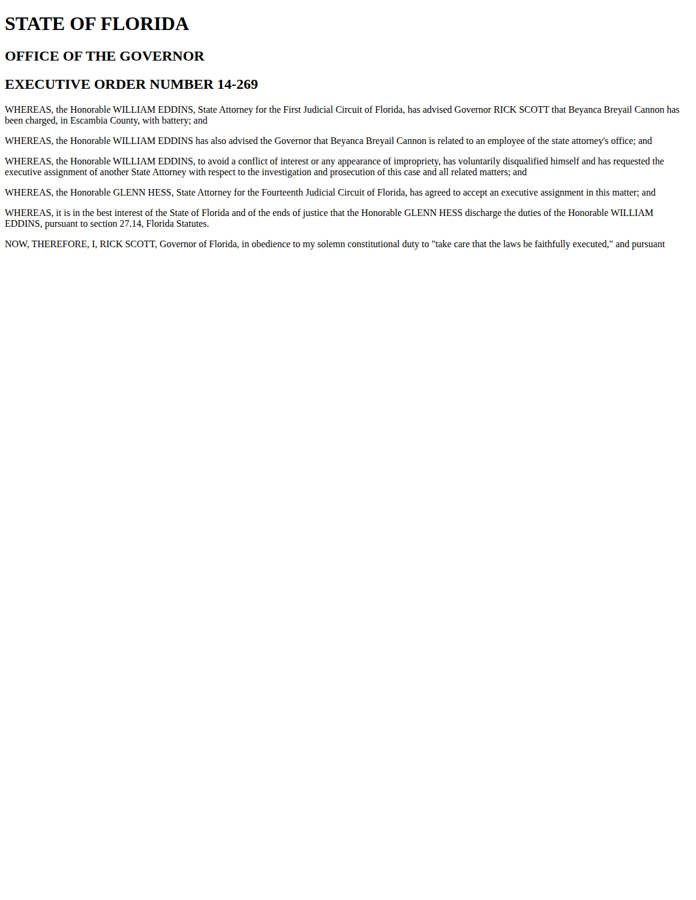STATE OF FLORIDA
OFFICE OF THE GOVERNOR
EXECUTIVE ORDER NUMBER 14-269
WHEREAS, the Honorable WILLIAM EDDINS, State Attorney for the First Judicial Circuit of Florida, has advised Governor RICK SCOTT that Beyanca Breyail Cannon has been charged, in Escambia County, with battery; and
WHEREAS, the Honorable WILLIAM EDDINS has also advised the Governor that Beyanca Breyail Cannon is related to an employee of the state attorney's office; and
WHEREAS, the Honorable WILLIAM EDDINS, to avoid a conflict of interest or any appearance of impropriety, has voluntarily disqualified himself and has requested the executive assignment of another State Attorney with respect to the investigation and prosecution of this case and all related matters; and
WHEREAS, the Honorable GLENN HESS, State Attorney for the Fourteenth Judicial Circuit of Florida, has agreed to accept an executive assignment in this matter; and
WHEREAS, it is in the best interest of the State of Florida and of the ends of justice that the Honorable GLENN HESS discharge the duties of the Honorable WILLIAM EDDINS, pursuant to section 27.14, Florida Statutes.
NOW, THEREFORE, I, RICK SCOTT, Governor of Florida, in obedience to my solemn constitutional duty to "take care that the laws be faithfully executed," and pursuant